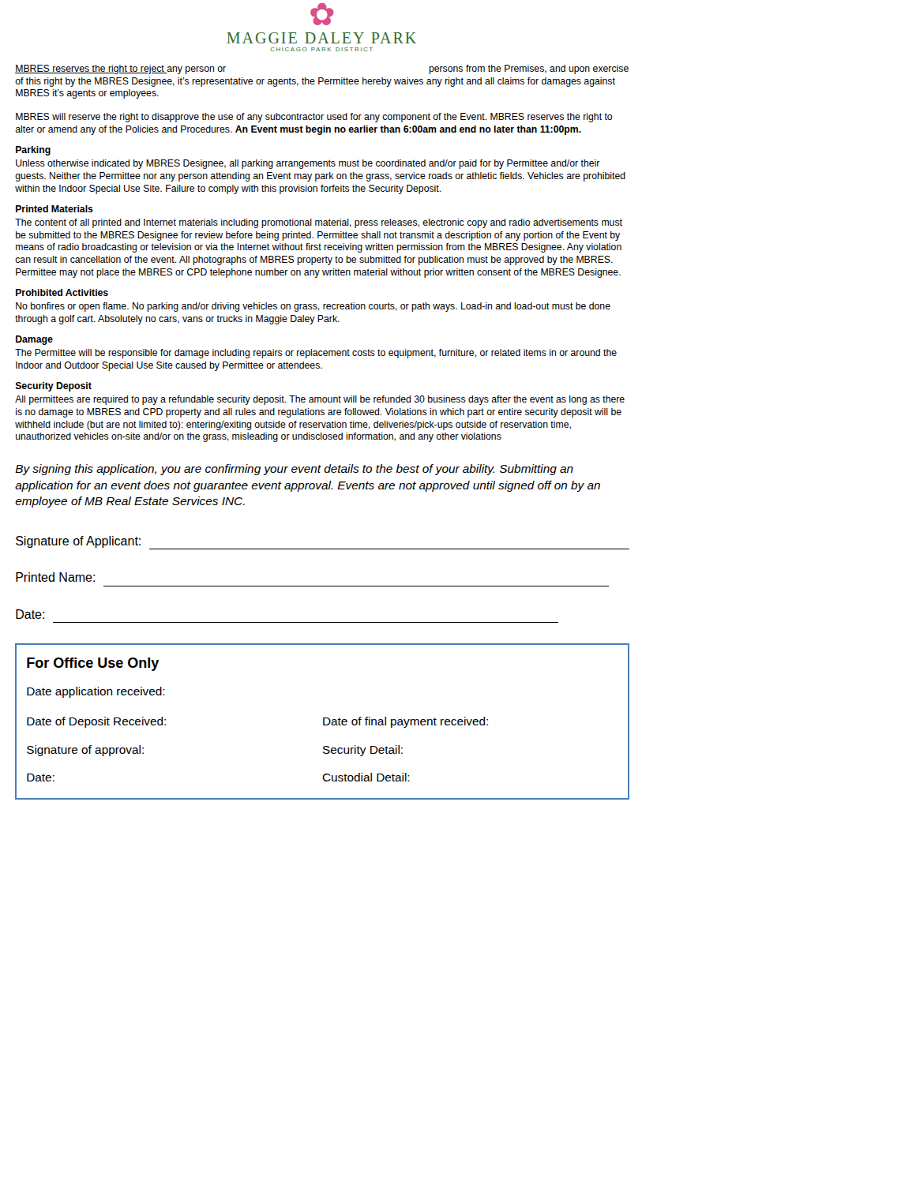✿ MAGGIE DALEY PARK CHICAGO PARK DISTRICT
MBRES reserves the right to reject any person or persons from the Premises, and upon exercise of this right by the MBRES Designee, it’s representative or agents, the Permittee hereby waives any right and all claims for damages against MBRES it’s agents or employees.
MBRES will reserve the right to disapprove the use of any subcontractor used for any component of the Event. MBRES reserves the right to alter or amend any of the Policies and Procedures. An Event must begin no earlier than 6:00am and end no later than 11:00pm.
Parking
Unless otherwise indicated by MBRES Designee, all parking arrangements must be coordinated and/or paid for by Permittee and/or their guests. Neither the Permittee nor any person attending an Event may park on the grass, service roads or athletic fields. Vehicles are prohibited within the Indoor Special Use Site. Failure to comply with this provision forfeits the Security Deposit.
Printed Materials
The content of all printed and Internet materials including promotional material, press releases, electronic copy and radio advertisements must be submitted to the MBRES Designee for review before being printed. Permittee shall not transmit a description of any portion of the Event by means of radio broadcasting or television or via the Internet without first receiving written permission from the MBRES Designee. Any violation can result in cancellation of the event. All photographs of MBRES property to be submitted for publication must be approved by the MBRES. Permittee may not place the MBRES or CPD telephone number on any written material without prior written consent of the MBRES Designee.
Prohibited Activities
No bonfires or open flame. No parking and/or driving vehicles on grass, recreation courts, or path ways. Load-in and load-out must be done through a golf cart. Absolutely no cars, vans or trucks in Maggie Daley Park.
Damage
The Permittee will be responsible for damage including repairs or replacement costs to equipment, furniture, or related items in or around the Indoor and Outdoor Special Use Site caused by Permittee or attendees.
Security Deposit
All permittees are required to pay a refundable security deposit. The amount will be refunded 30 business days after the event as long as there is no damage to MBRES and CPD property and all rules and regulations are followed. Violations in which part or entire security deposit will be withheld include (but are not limited to): entering/exiting outside of reservation time, deliveries/pick-ups outside of reservation time, unauthorized vehicles on-site and/or on the grass, misleading or undisclosed information, and any other violations
By signing this application, you are confirming your event details to the best of your ability. Submitting an application for an event does not guarantee event approval. Events are not approved until signed off on by an employee of MB Real Estate Services INC.
Signature of Applicant:
Printed Name:
Date:
For Office Use Only
Date application received:
Date of Deposit Received:
Date of final payment received:
Signature of approval:
Security Detail:
Date:
Custodial Detail: